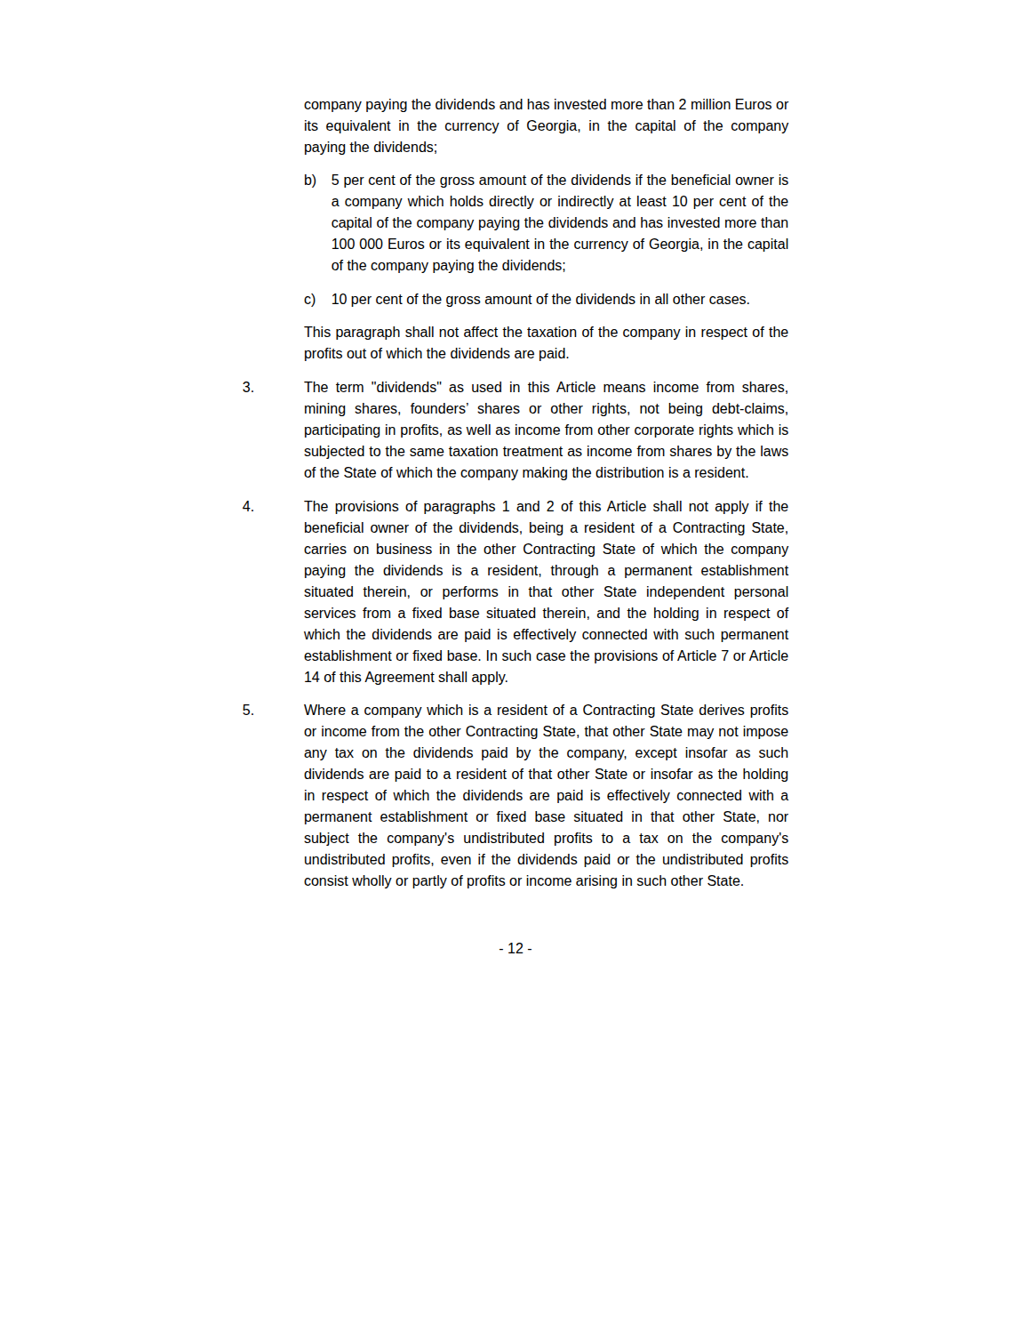company paying the dividends and has invested more than 2 million Euros or its equivalent in the currency of Georgia, in the capital of the company paying the dividends;
b)
5 per cent of the gross amount of the dividends if the beneficial owner is a company which holds directly or indirectly at least 10 per cent of the capital of the company paying the dividends and has invested more than 100 000 Euros or its equivalent in the currency of Georgia, in the capital of the company paying the dividends;
c)
10 per cent of the gross amount of the dividends in all other cases.
This paragraph shall not affect the taxation of the company in respect of the profits out of which the dividends are paid.
3.
The term "dividends" as used in this Article means income from shares, mining shares, founders’ shares or other rights, not being debt-claims, participating in profits, as well as income from other corporate rights which is subjected to the same taxation treatment as income from shares by the laws of the State of which the company making the distribution is a resident.
4.
The provisions of paragraphs 1 and 2 of this Article shall not apply if the beneficial owner of the dividends, being a resident of a Contracting State, carries on business in the other Contracting State of which the company paying the dividends is a resident, through a permanent establishment situated therein, or performs in that other State independent personal services from a fixed base situated therein, and the holding in respect of which the dividends are paid is effectively connected with such permanent establishment or fixed base. In such case the provisions of Article 7 or Article 14 of this Agreement shall apply.
5.
Where a company which is a resident of a Contracting State derives profits or income from the other Contracting State, that other State may not impose any tax on the dividends paid by the company, except insofar as such dividends are paid to a resident of that other State or insofar as the holding in respect of which the dividends are paid is effectively connected with a permanent establishment or fixed base situated in that other State, nor subject the company's undistributed profits to a tax on the company's undistributed profits, even if the dividends paid or the undistributed profits consist wholly or partly of profits or income arising in such other State.
- 12 -